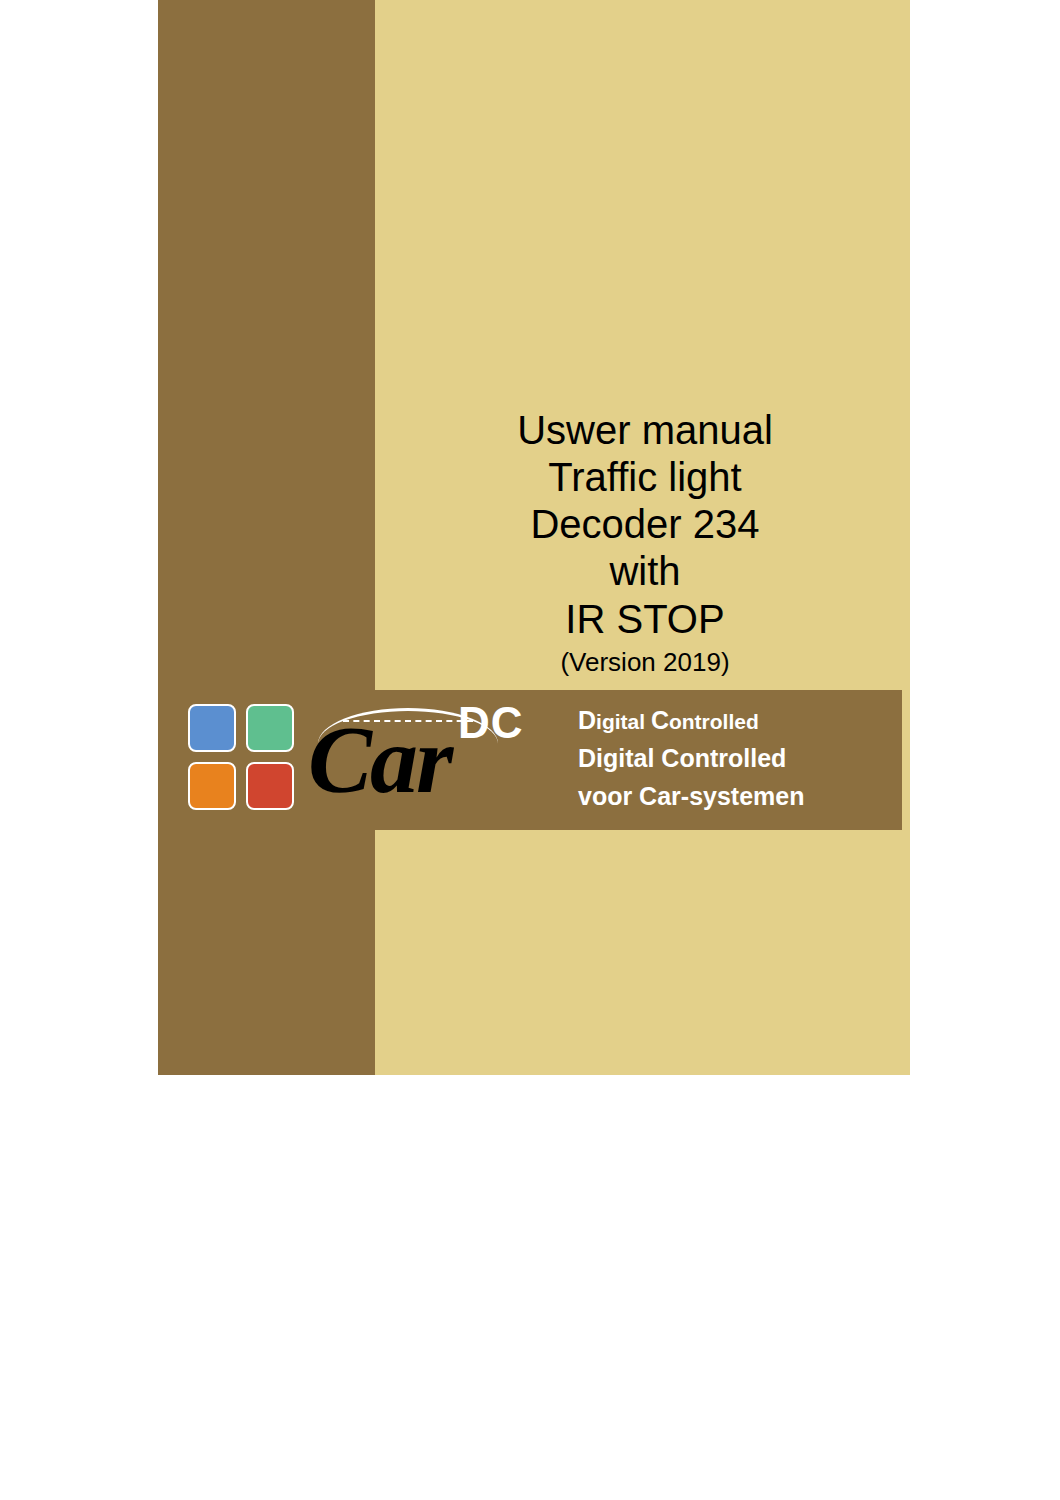Uswer manual
Traffic light
Decoder 234
with
IR STOP (Version 2019)
DC
Car
Digital Controlled
Digital Controlled
voor Car-systemen